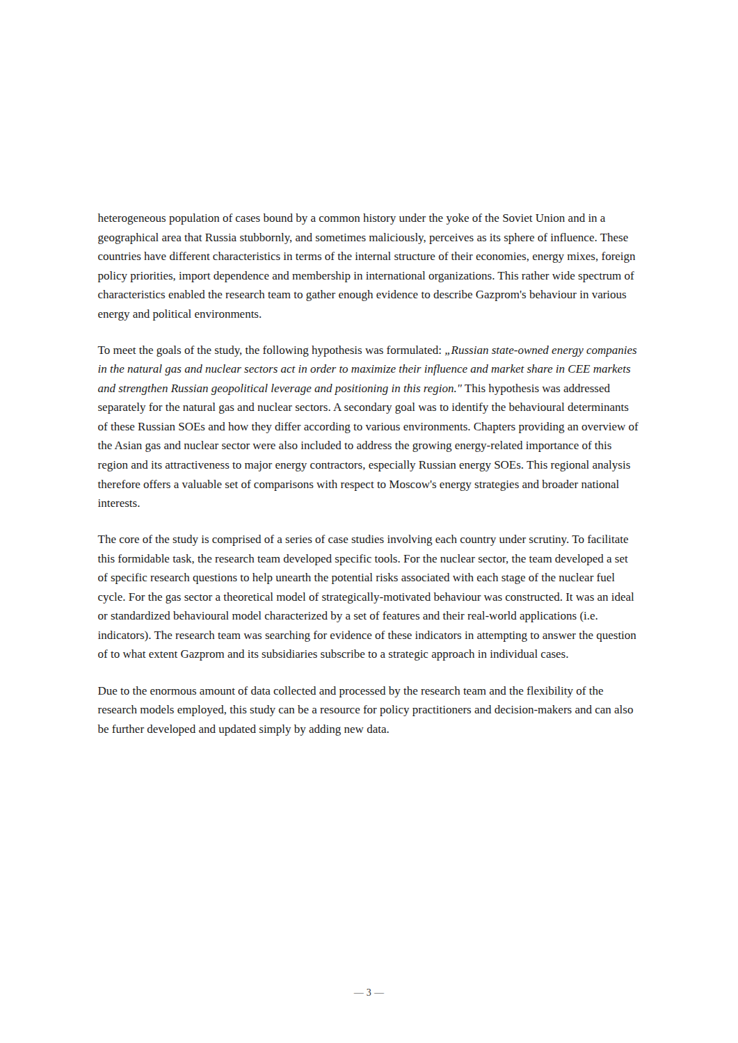heterogeneous population of cases bound by a common history under the yoke of the Soviet Union and in a geographical area that Russia stubbornly, and sometimes maliciously, perceives as its sphere of influence. These countries have different characteristics in terms of the internal structure of their economies, energy mixes, foreign policy priorities, import dependence and membership in international organizations. This rather wide spectrum of characteristics enabled the research team to gather enough evidence to describe Gazprom's behaviour in various energy and political environments.
To meet the goals of the study, the following hypothesis was formulated: „Russian state-owned energy companies in the natural gas and nuclear sectors act in order to maximize their influence and market share in CEE markets and strengthen Russian geopolitical leverage and positioning in this region." This hypothesis was addressed separately for the natural gas and nuclear sectors. A secondary goal was to identify the behavioural determinants of these Russian SOEs and how they differ according to various environments. Chapters providing an overview of the Asian gas and nuclear sector were also included to address the growing energy-related importance of this region and its attractiveness to major energy contractors, especially Russian energy SOEs. This regional analysis therefore offers a valuable set of comparisons with respect to Moscow's energy strategies and broader national interests.
The core of the study is comprised of a series of case studies involving each country under scrutiny. To facilitate this formidable task, the research team developed specific tools. For the nuclear sector, the team developed a set of specific research questions to help unearth the potential risks associated with each stage of the nuclear fuel cycle. For the gas sector a theoretical model of strategically-motivated behaviour was constructed. It was an ideal or standardized behavioural model characterized by a set of features and their real-world applications (i.e. indicators). The research team was searching for evidence of these indicators in attempting to answer the question of to what extent Gazprom and its subsidiaries subscribe to a strategic approach in individual cases.
Due to the enormous amount of data collected and processed by the research team and the flexibility of the research models employed, this study can be a resource for policy practitioners and decision-makers and can also be further developed and updated simply by adding new data.
— 3 —